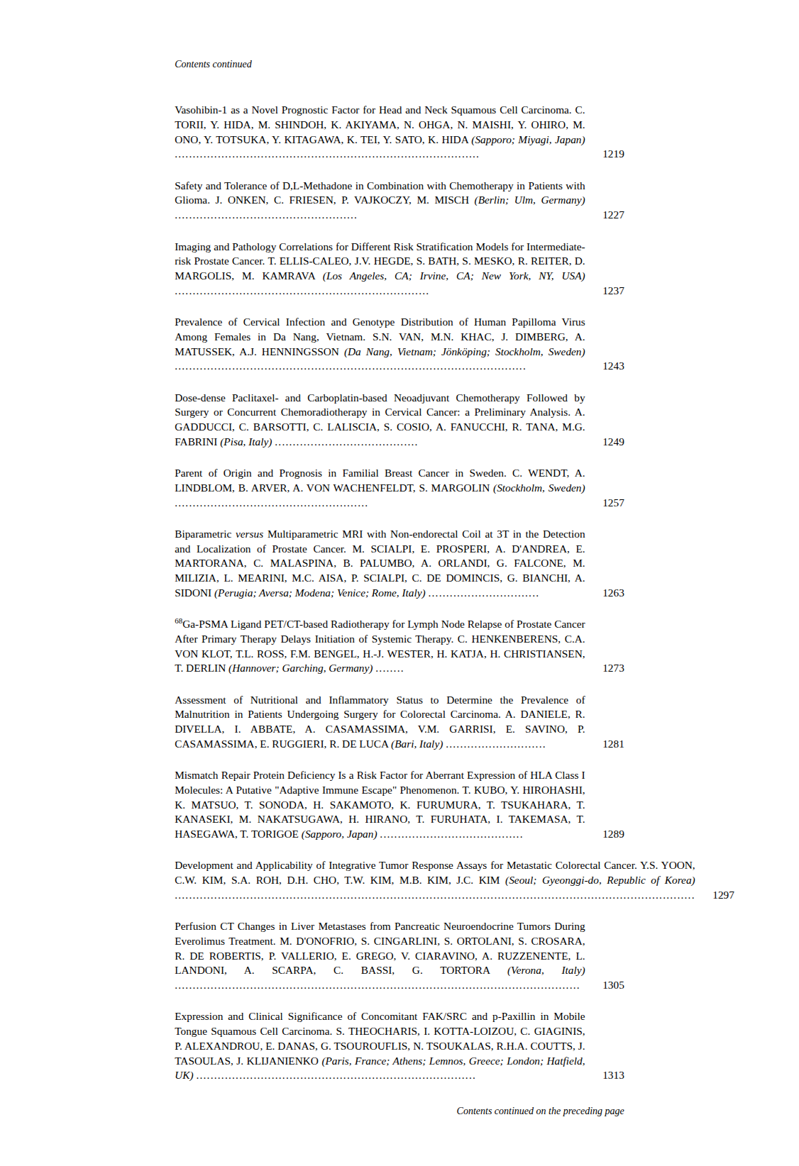Contents continued
Vasohibin-1 as a Novel Prognostic Factor for Head and Neck Squamous Cell Carcinoma. C. TORII, Y. HIDA, M. SHINDOH, K. AKIYAMA, N. OHGA, N. MAISHI, Y. OHIRO, M. ONO, Y. TOTSUKA, Y. KITAGAWA, K. TEI, Y. SATO, K. HIDA (Sapporo; Miyagi, Japan) .....................................................................................
1219
Safety and Tolerance of D,L-Methadone in Combination with Chemotherapy in Patients with Glioma. J. ONKEN, C. FRIESEN, P. VAJKOCZY, M. MISCH (Berlin; Ulm, Germany) ...................................................
1227
Imaging and Pathology Correlations for Different Risk Stratification Models for Intermediate-risk Prostate Cancer. T. ELLIS-CALEO, J.V. HEGDE, S. BATH, S. MESKO, R. REITER, D. MARGOLIS, M. KAMRAVA (Los Angeles, CA; Irvine, CA; New York, NY, USA) .......................................................................
1237
Prevalence of Cervical Infection and Genotype Distribution of Human Papilloma Virus Among Females in Da Nang, Vietnam. S.N. VAN, M.N. KHAC, J. DIMBERG, A. MATUSSEK, A.J. HENNINGSSON (Da Nang, Vietnam; Jönköping; Stockholm, Sweden) ..................................................................................................
1243
Dose-dense Paclitaxel- and Carboplatin-based Neoadjuvant Chemotherapy Followed by Surgery or Concurrent Chemoradiotherapy in Cervical Cancer: a Preliminary Analysis. A. GADDUCCI, C. BARSOTTI, C. LALISCIA, S. COSIO, A. FANUCCHI, R. TANA, M.G. FABRINI (Pisa, Italy) ........................................
1249
Parent of Origin and Prognosis in Familial Breast Cancer in Sweden. C. WENDT, A. LINDBLOM, B. ARVER, A. VON WACHENFELDT, S. MARGOLIN (Stockholm, Sweden) ......................................................
1257
Biparametric versus Multiparametric MRI with Non-endorectal Coil at 3T in the Detection and Localization of Prostate Cancer. M. SCIALPI, E. PROSPERI, A. D'ANDREA, E. MARTORANA, C. MALASPINA, B. PALUMBO, A. ORLANDI, G. FALCONE, M. MILIZIA, L. MEARINI, M.C. AISA, P. SCIALPI, C. DE DOMINCIS, G. BIANCHI, A. SIDONI (Perugia; Aversa; Modena; Venice; Rome, Italy) ...............................
1263
68Ga-PSMA Ligand PET/CT-based Radiotherapy for Lymph Node Relapse of Prostate Cancer After Primary Therapy Delays Initiation of Systemic Therapy. C. HENKENBERENS, C.A. VON KLOT, T.L. ROSS, F.M. BENGEL, H.-J. WESTER, H. KATJA, H. CHRISTIANSEN, T. DERLIN (Hannover; Garching, Germany) ........
1273
Assessment of Nutritional and Inflammatory Status to Determine the Prevalence of Malnutrition in Patients Undergoing Surgery for Colorectal Carcinoma. A. DANIELE, R. DIVELLA, I. ABBATE, A. CASAMASSIMA, V.M. GARRISI, E. SAVINO, P. CASAMASSIMA, E. RUGGIERI, R. DE LUCA (Bari, Italy) ............................
1281
Mismatch Repair Protein Deficiency Is a Risk Factor for Aberrant Expression of HLA Class I Molecules: A Putative "Adaptive Immune Escape" Phenomenon. T. KUBO, Y. HIROHASHI, K. MATSUO, T. SONODA, H. SAKAMOTO, K. FURUMURA, T. TSUKAHARA, T. KANASEKI, M. NAKATSUGAWA, H. HIRANO, T. FURUHATA, I. TAKEMASA, T. HASEGAWA, T. TORIGOE (Sapporo, Japan) ........................................
1289
Development and Applicability of Integrative Tumor Response Assays for Metastatic Colorectal Cancer. Y.S. YOON, C.W. KIM, S.A. ROH, D.H. CHO, T.W. KIM, M.B. KIM, J.C. KIM (Seoul; Gyeonggi-do, Republic of Korea) .................................................................................................................................................
1297
Perfusion CT Changes in Liver Metastases from Pancreatic Neuroendocrine Tumors During Everolimus Treatment. M. D'ONOFRIO, S. CINGARLINI, S. ORTOLANI, S. CROSARA, R. DE ROBERTIS, P. VALLERIO, E. GREGO, V. CIARAVINO, A. RUZZENENTE, L. LANDONI, A. SCARPA, C. BASSI, G. TORTORA (Verona, Italy) .................................................................................................................
1305
Expression and Clinical Significance of Concomitant FAK/SRC and p-Paxillin in Mobile Tongue Squamous Cell Carcinoma. S. THEOCHARIS, I. KOTTA-LOIZOU, C. GIAGINIS, P. ALEXANDROU, E. DANAS, G. TSOUROUFLIS, N. TSOUKALAS, R.H.A. COUTTS, J. TASOULAS, J. KLIJANIENKO (Paris, France; Athens; Lemnos, Greece; London; Hatfield, UK) ..............................................................................
1313
Contents continued on the preceding page